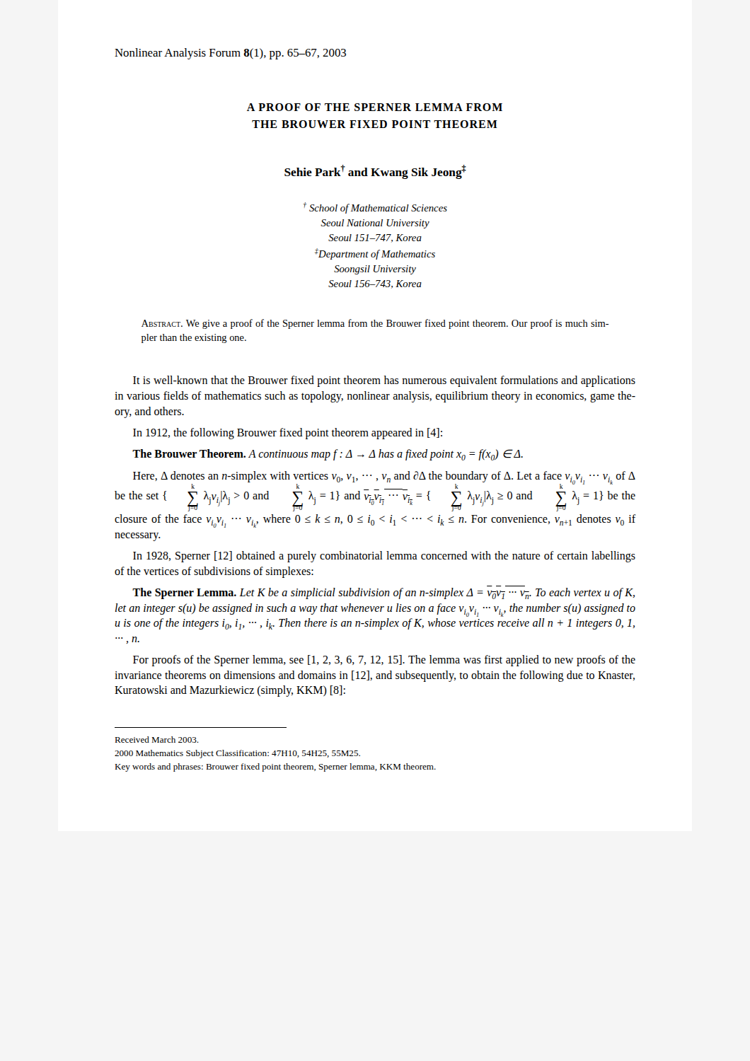Nonlinear Analysis Forum 8(1), pp. 65–67, 2003
A proof of the Sperner lemma from
the Brouwer fixed point theorem
Sehie Park† and Kwang Sik Jeong‡
† School of Mathematical Sciences
Seoul National University
Seoul 151–747, Korea
‡Department of Mathematics
Soongsil University
Seoul 156–743, Korea
Abstract. We give a proof of the Sperner lemma from the Brouwer fixed point theorem. Our proof is much simpler than the existing one.
It is well-known that the Brouwer fixed point theorem has numerous equivalent formulations and applications in various fields of mathematics such as topology, nonlinear analysis, equilibrium theory in economics, game theory, and others.
In 1912, the following Brouwer fixed point theorem appeared in [4]:
The Brouwer Theorem. A continuous map f : Δ → Δ has a fixed point x0 = f(x0) ∈ Δ.
Here, Δ denotes an n-simplex with vertices v0, v1, ··· , vn and ∂Δ the boundary of Δ. Let a face vi0vi1 ··· vik of Δ be the set {k∑j=0 λjvij|λj > 0 and k∑j=0 λj = 1} and vi0vi1 ··· vik = {k∑j=0 λjvij|λj ≥ 0 and k∑j=0 λj = 1} be the closure of the face vi0vi1 ··· vik, where 0 ≤ k ≤ n, 0 ≤ i0 < i1 < ··· < ik ≤ n. For convenience, vn+1 denotes v0 if necessary.
In 1928, Sperner [12] obtained a purely combinatorial lemma concerned with the nature of certain labellings of the vertices of subdivisions of simplexes:
The Sperner Lemma. Let K be a simplicial subdivision of an n-simplex Δ = v0v1 ··· vn. To each vertex u of K, let an integer s(u) be assigned in such a way that whenever u lies on a face vi0vi1 ··· vik, the number s(u) assigned to u is one of the integers i0, i1, ··· , ik. Then there is an n-simplex of K, whose vertices receive all n + 1 integers 0, 1, ··· , n.
For proofs of the Sperner lemma, see [1, 2, 3, 6, 7, 12, 15]. The lemma was first applied to new proofs of the invariance theorems on dimensions and domains in [12], and subsequently, to obtain the following due to Knaster, Kuratowski and Mazurkiewicz (simply, KKM) [8]:
Received March 2003.
2000 Mathematics Subject Classification: 47H10, 54H25, 55M25.
Key words and phrases: Brouwer fixed point theorem, Sperner lemma, KKM theorem.